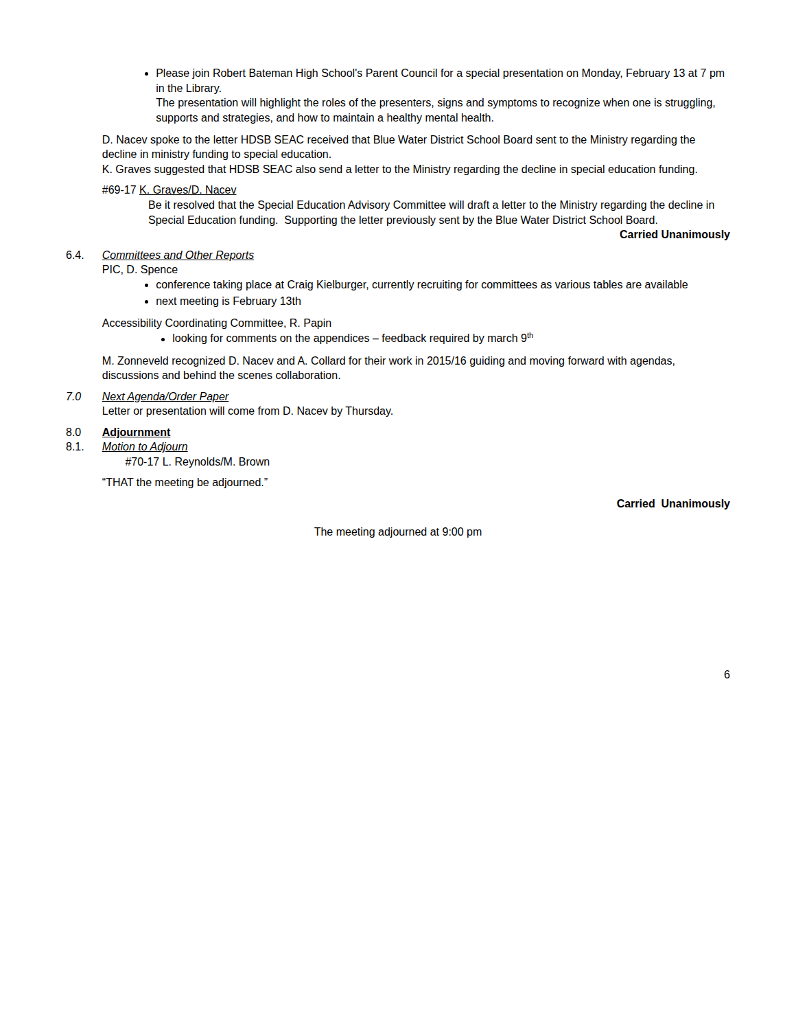Please join Robert Bateman High School's Parent Council for a special presentation on Monday, February 13 at 7 pm in the Library.
The presentation will highlight the roles of the presenters, signs and symptoms to recognize when one is struggling, supports and strategies, and how to maintain a healthy mental health.
D. Nacev spoke to the letter HDSB SEAC received that Blue Water District School Board sent to the Ministry regarding the decline in ministry funding to special education.
K. Graves suggested that HDSB SEAC also send a letter to the Ministry regarding the decline in special education funding.
#69-17 K. Graves/D. Nacev
Be it resolved that the Special Education Advisory Committee will draft a letter to the Ministry regarding the decline in Special Education funding. Supporting the letter previously sent by the Blue Water District School Board.
Carried Unanimously
6.4. Committees and Other Reports
PIC, D. Spence
conference taking place at Craig Kielburger, currently recruiting for committees as various tables are available
next meeting is February 13th
Accessibility Coordinating Committee, R. Papin
looking for comments on the appendices – feedback required by march 9th
M. Zonneveld recognized D. Nacev and A. Collard for their work in 2015/16 guiding and moving forward with agendas, discussions and behind the scenes collaboration.
7.0 Next Agenda/Order Paper
Letter or presentation will come from D. Nacev by Thursday.
8.0 Adjournment
8.1. Motion to Adjourn
#70-17 L. Reynolds/M. Brown
“THAT the meeting be adjourned.”
Carried Unanimously
The meeting adjourned at 9:00 pm
6